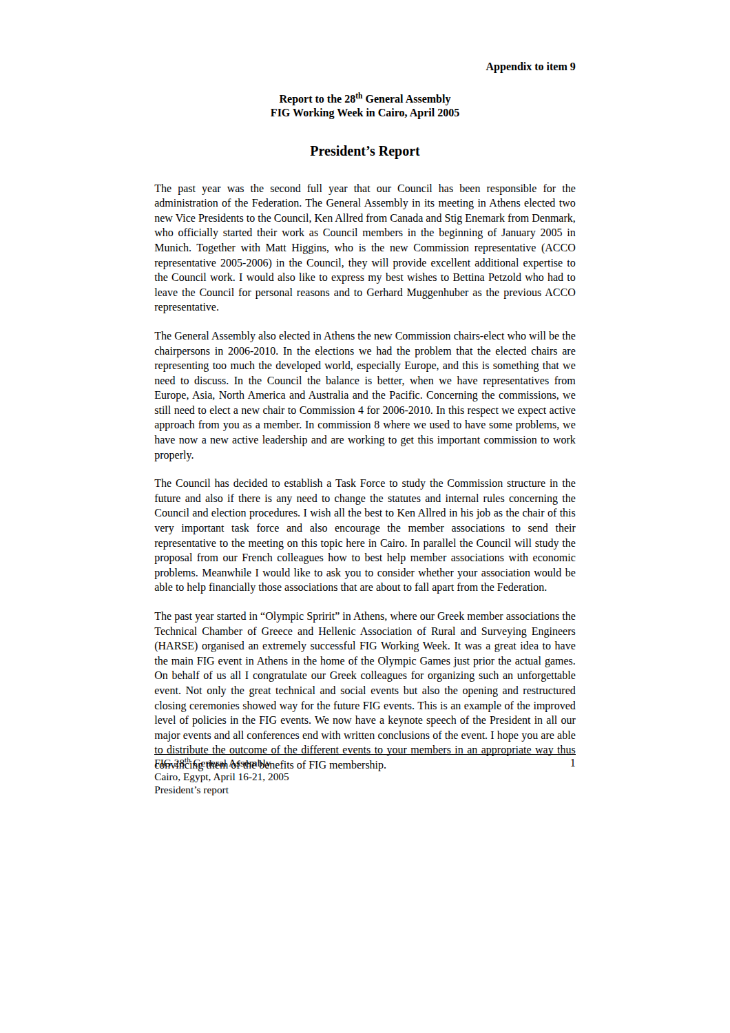Appendix to item 9
Report to the 28th General Assembly
FIG Working Week in Cairo, April 2005
President’s Report
The past year was the second full year that our Council has been responsible for the administration of the Federation. The General Assembly in its meeting in Athens elected two new Vice Presidents to the Council, Ken Allred from Canada and Stig Enemark from Denmark, who officially started their work as Council members in the beginning of January 2005 in Munich. Together with Matt Higgins, who is the new Commission representative (ACCO representative 2005-2006) in the Council, they will provide excellent additional expertise to the Council work. I would also like to express my best wishes to Bettina Petzold who had to leave the Council for personal reasons and to Gerhard Muggenhuber as the previous ACCO representative.
The General Assembly also elected in Athens the new Commission chairs-elect who will be the chairpersons in 2006-2010. In the elections we had the problem that the elected chairs are representing too much the developed world, especially Europe, and this is something that we need to discuss. In the Council the balance is better, when we have representatives from Europe, Asia, North America and Australia and the Pacific. Concerning the commissions, we still need to elect a new chair to Commission 4 for 2006-2010. In this respect we expect active approach from you as a member. In commission 8 where we used to have some problems, we have now a new active leadership and are working to get this important commission to work properly.
The Council has decided to establish a Task Force to study the Commission structure in the future and also if there is any need to change the statutes and internal rules concerning the Council and election procedures. I wish all the best to Ken Allred in his job as the chair of this very important task force and also encourage the member associations to send their representative to the meeting on this topic here in Cairo. In parallel the Council will study the proposal from our French colleagues how to best help member associations with economic problems. Meanwhile I would like to ask you to consider whether your association would be able to help financially those associations that are about to fall apart from the Federation.
The past year started in “Olympic Spririt” in Athens, where our Greek member associations the Technical Chamber of Greece and Hellenic Association of Rural and Surveying Engineers (HARSE) organised an extremely successful FIG Working Week. It was a great idea to have the main FIG event in Athens in the home of the Olympic Games just prior the actual games. On behalf of us all I congratulate our Greek colleagues for organizing such an unforgettable event. Not only the great technical and social events but also the opening and restructured closing ceremonies showed way for the future FIG events. This is an example of the improved level of policies in the FIG events. We now have a keynote speech of the President in all our major events and all conferences end with written conclusions of the event. I hope you are able to distribute the outcome of the different events to your members in an appropriate way thus convincing them of the benefits of FIG membership.
1 FIG 28th General Assembly
Cairo, Egypt, April 16-21, 2005
President’s report